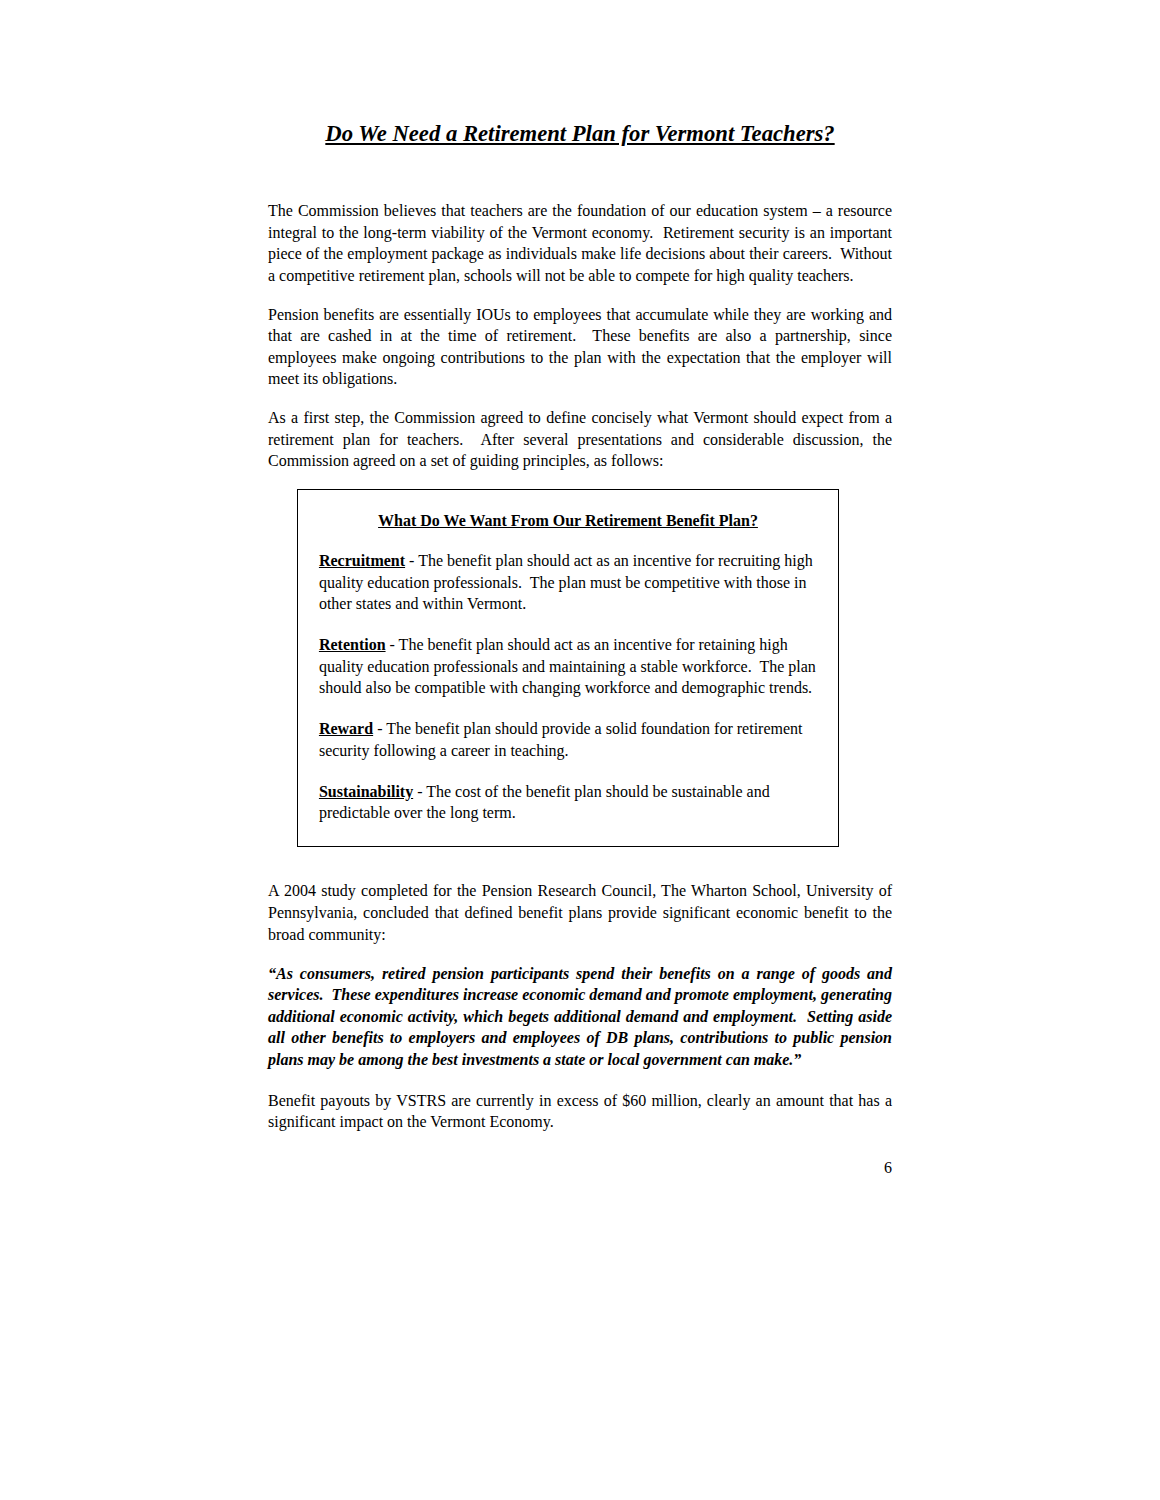Do We Need a Retirement Plan for Vermont Teachers?
The Commission believes that teachers are the foundation of our education system – a resource integral to the long-term viability of the Vermont economy. Retirement security is an important piece of the employment package as individuals make life decisions about their careers. Without a competitive retirement plan, schools will not be able to compete for high quality teachers.
Pension benefits are essentially IOUs to employees that accumulate while they are working and that are cashed in at the time of retirement. These benefits are also a partnership, since employees make ongoing contributions to the plan with the expectation that the employer will meet its obligations.
As a first step, the Commission agreed to define concisely what Vermont should expect from a retirement plan for teachers. After several presentations and considerable discussion, the Commission agreed on a set of guiding principles, as follows:
What Do We Want From Our Retirement Benefit Plan?
Recruitment - The benefit plan should act as an incentive for recruiting high quality education professionals. The plan must be competitive with those in other states and within Vermont.
Retention - The benefit plan should act as an incentive for retaining high quality education professionals and maintaining a stable workforce. The plan should also be compatible with changing workforce and demographic trends.
Reward - The benefit plan should provide a solid foundation for retirement security following a career in teaching.
Sustainability - The cost of the benefit plan should be sustainable and predictable over the long term.
A 2004 study completed for the Pension Research Council, The Wharton School, University of Pennsylvania, concluded that defined benefit plans provide significant economic benefit to the broad community:
“As consumers, retired pension participants spend their benefits on a range of goods and services. These expenditures increase economic demand and promote employment, generating additional economic activity, which begets additional demand and employment. Setting aside all other benefits to employers and employees of DB plans, contributions to public pension plans may be among the best investments a state or local government can make.”
Benefit payouts by VSTRS are currently in excess of $60 million, clearly an amount that has a significant impact on the Vermont Economy.
6